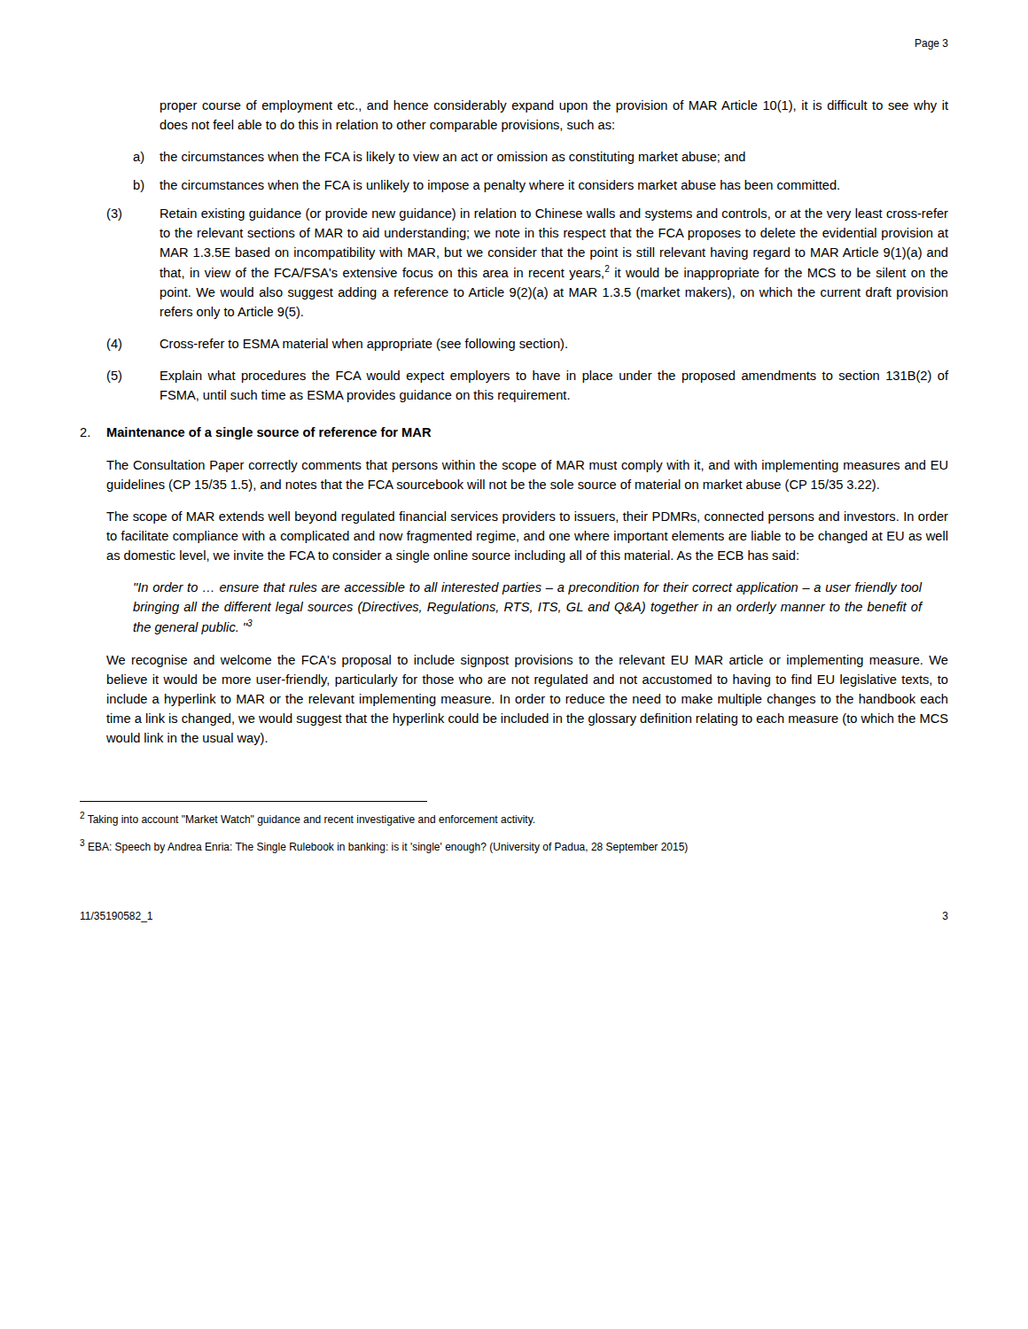Page 3
proper course of employment etc., and hence considerably expand upon the provision of MAR Article 10(1), it is difficult to see why it does not feel able to do this in relation to other comparable provisions, such as:
a)
the circumstances when the FCA is likely to view an act or omission as constituting market abuse; and
b)
the circumstances when the FCA is unlikely to impose a penalty where it considers market abuse has been committed.
(3)
Retain existing guidance (or provide new guidance) in relation to Chinese walls and systems and controls, or at the very least cross-refer to the relevant sections of MAR to aid understanding; we note in this respect that the FCA proposes to delete the evidential provision at MAR 1.3.5E based on incompatibility with MAR, but we consider that the point is still relevant having regard to MAR Article 9(1)(a) and that, in view of the FCA/FSA's extensive focus on this area in recent years,2 it would be inappropriate for the MCS to be silent on the point. We would also suggest adding a reference to Article 9(2)(a) at MAR 1.3.5 (market makers), on which the current draft provision refers only to Article 9(5).
(4)
Cross-refer to ESMA material when appropriate (see following section).
(5)
Explain what procedures the FCA would expect employers to have in place under the proposed amendments to section 131B(2) of FSMA, until such time as ESMA provides guidance on this requirement.
2. Maintenance of a single source of reference for MAR
The Consultation Paper correctly comments that persons within the scope of MAR must comply with it, and with implementing measures and EU guidelines (CP 15/35 1.5), and notes that the FCA sourcebook will not be the sole source of material on market abuse (CP 15/35 3.22).
The scope of MAR extends well beyond regulated financial services providers to issuers, their PDMRs, connected persons and investors. In order to facilitate compliance with a complicated and now fragmented regime, and one where important elements are liable to be changed at EU as well as domestic level, we invite the FCA to consider a single online source including all of this material. As the ECB has said:
"In order to … ensure that rules are accessible to all interested parties – a precondition for their correct application – a user friendly tool bringing all the different legal sources (Directives, Regulations, RTS, ITS, GL and Q&A) together in an orderly manner to the benefit of the general public. "3
We recognise and welcome the FCA's proposal to include signpost provisions to the relevant EU MAR article or implementing measure. We believe it would be more user-friendly, particularly for those who are not regulated and not accustomed to having to find EU legislative texts, to include a hyperlink to MAR or the relevant implementing measure. In order to reduce the need to make multiple changes to the handbook each time a link is changed, we would suggest that the hyperlink could be included in the glossary definition relating to each measure (to which the MCS would link in the usual way).
2 Taking into account "Market Watch" guidance and recent investigative and enforcement activity.
3 EBA: Speech by Andrea Enria: The Single Rulebook in banking: is it 'single' enough? (University of Padua, 28 September 2015)
11/35190582_1 3